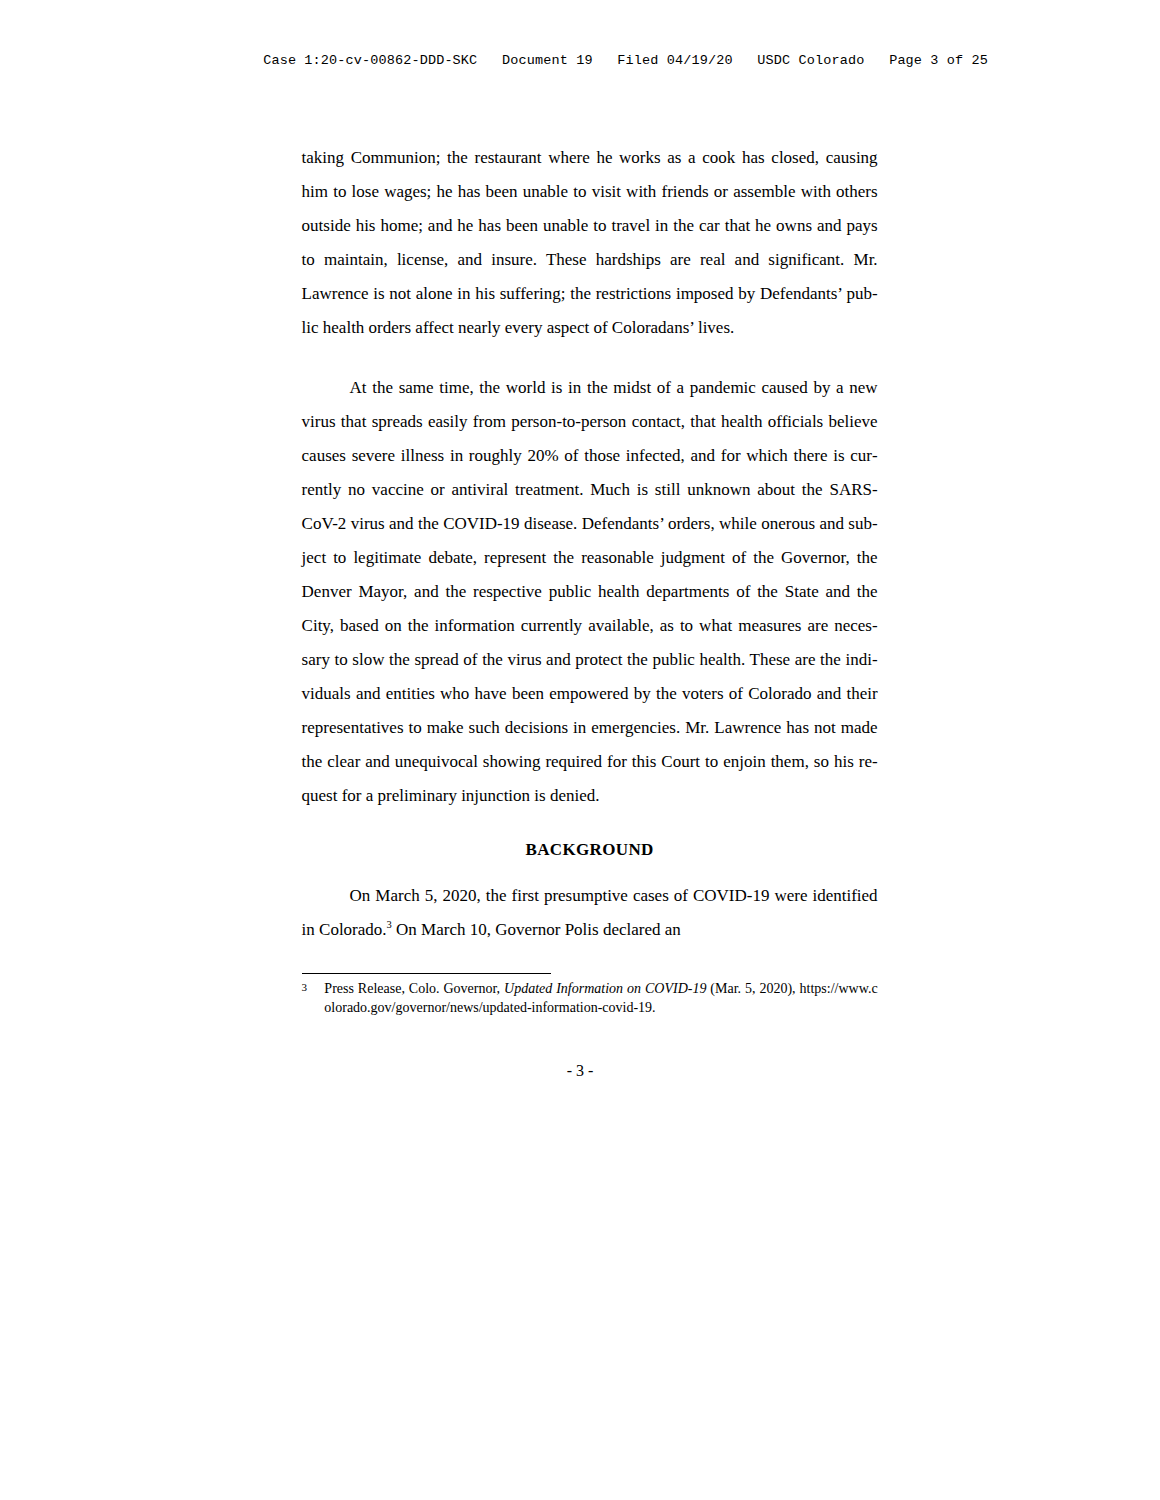Case 1:20-cv-00862-DDD-SKC Document 19 Filed 04/19/20 USDC Colorado Page 3 of 25
taking Communion; the restaurant where he works as a cook has closed, causing him to lose wages; he has been unable to visit with friends or assemble with others outside his home; and he has been unable to travel in the car that he owns and pays to maintain, license, and insure. These hardships are real and significant. Mr. Lawrence is not alone in his suffering; the restrictions imposed by Defendants’ public health orders affect nearly every aspect of Coloradans’ lives.
At the same time, the world is in the midst of a pandemic caused by a new virus that spreads easily from person-to-person contact, that health officials believe causes severe illness in roughly 20% of those infected, and for which there is currently no vaccine or antiviral treatment. Much is still unknown about the SARS-CoV-2 virus and the COVID-19 disease. Defendants’ orders, while onerous and subject to legitimate debate, represent the reasonable judgment of the Governor, the Denver Mayor, and the respective public health departments of the State and the City, based on the information currently available, as to what measures are necessary to slow the spread of the virus and protect the public health. These are the individuals and entities who have been empowered by the voters of Colorado and their representatives to make such decisions in emergencies. Mr. Lawrence has not made the clear and unequivocal showing required for this Court to enjoin them, so his request for a preliminary injunction is denied.
BACKGROUND
On March 5, 2020, the first presumptive cases of COVID-19 were identified in Colorado.3 On March 10, Governor Polis declared an
3 Press Release, Colo. Governor, Updated Information on COVID-19 (Mar. 5, 2020), https://www.colorado.gov/governor/news/updated-information-covid-19.
- 3 -